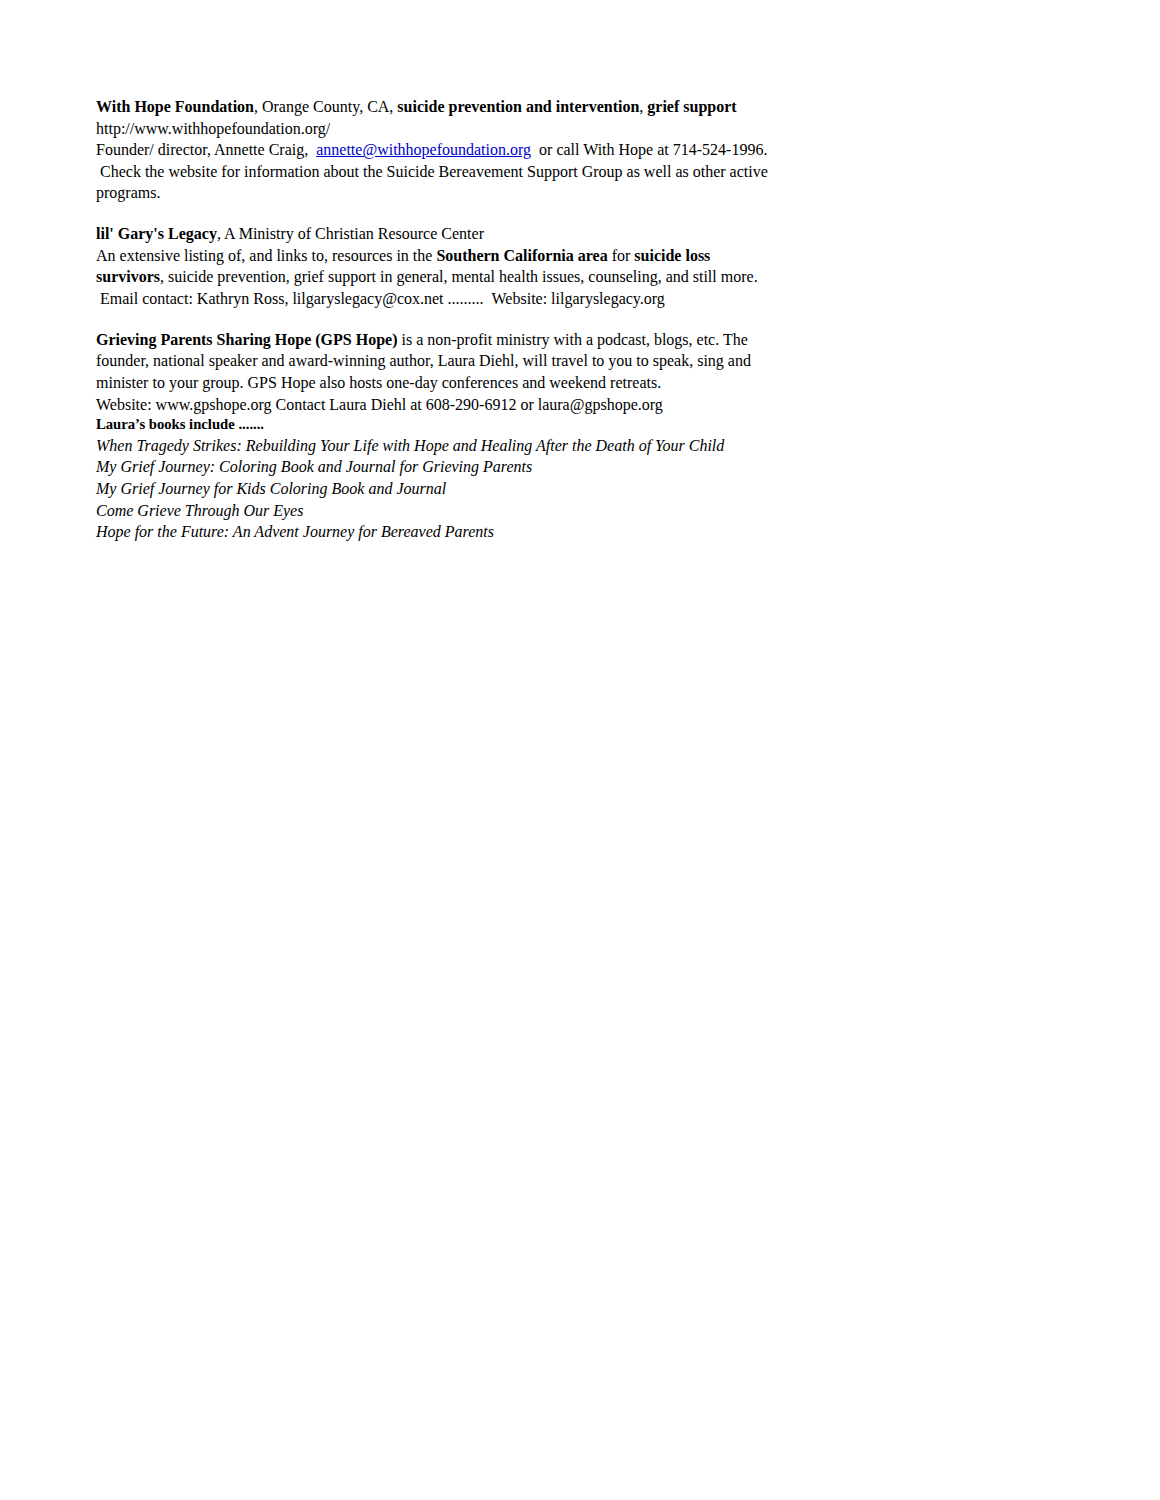With Hope Foundation, Orange County, CA, suicide prevention and intervention, grief support
http://www.withhopefoundation.org/
Founder/ director, Annette Craig, annette@withhopefoundation.org or call With Hope at 714-524-1996. Check the website for information about the Suicide Bereavement Support Group as well as other active programs.
lil' Gary's Legacy, A Ministry of Christian Resource Center
An extensive listing of, and links to, resources in the Southern California area for suicide loss survivors, suicide prevention, grief support in general, mental health issues, counseling, and still more. Email contact: Kathryn Ross, lilgaryslegacy@cox.net ......... Website: lilgaryslegacy.org
Grieving Parents Sharing Hope (GPS Hope) is a non-profit ministry with a podcast, blogs, etc. The founder, national speaker and award-winning author, Laura Diehl, will travel to you to speak, sing and minister to your group. GPS Hope also hosts one-day conferences and weekend retreats.
Website: www.gpshope.org Contact Laura Diehl at 608-290-6912 or laura@gpshope.org
Laura’s books include .......
When Tragedy Strikes: Rebuilding Your Life with Hope and Healing After the Death of Your Child
My Grief Journey: Coloring Book and Journal for Grieving Parents
My Grief Journey for Kids Coloring Book and Journal
Come Grieve Through Our Eyes
Hope for the Future: An Advent Journey for Bereaved Parents